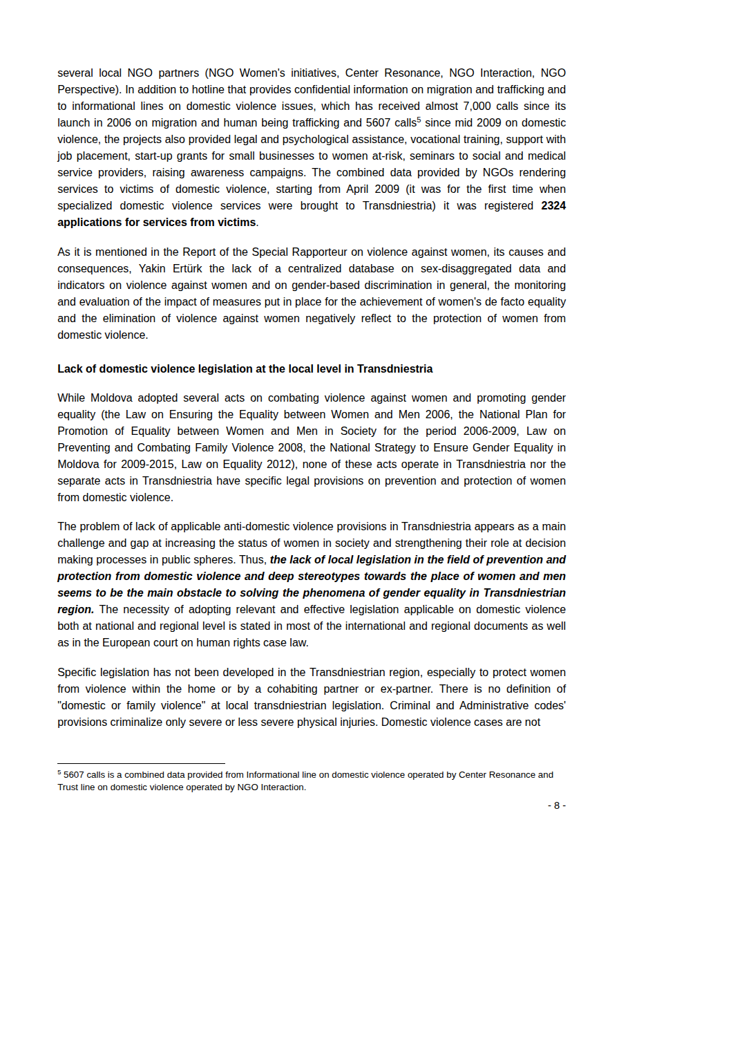several local NGO partners (NGO Women's initiatives, Center Resonance, NGO Interaction, NGO Perspective). In addition to hotline that provides confidential information on migration and trafficking and to informational lines on domestic violence issues, which has received almost 7,000 calls since its launch in 2006 on migration and human being trafficking and 5607 calls5 since mid 2009 on domestic violence, the projects also provided legal and psychological assistance, vocational training, support with job placement, start-up grants for small businesses to women at-risk, seminars to social and medical service providers, raising awareness campaigns. The combined data provided by NGOs rendering services to victims of domestic violence, starting from April 2009 (it was for the first time when specialized domestic violence services were brought to Transdniestria) it was registered 2324 applications for services from victims.
As it is mentioned in the Report of the Special Rapporteur on violence against women, its causes and consequences, Yakin Ertürk the lack of a centralized database on sex-disaggregated data and indicators on violence against women and on gender-based discrimination in general, the monitoring and evaluation of the impact of measures put in place for the achievement of women's de facto equality and the elimination of violence against women negatively reflect to the protection of women from domestic violence.
Lack of domestic violence legislation at the local level in Transdniestria
While Moldova adopted several acts on combating violence against women and promoting gender equality (the Law on Ensuring the Equality between Women and Men 2006, the National Plan for Promotion of Equality between Women and Men in Society for the period 2006-2009, Law on Preventing and Combating Family Violence 2008, the National Strategy to Ensure Gender Equality in Moldova for 2009-2015, Law on Equality 2012), none of these acts operate in Transdniestria nor the separate acts in Transdniestria have specific legal provisions on prevention and protection of women from domestic violence.
The problem of lack of applicable anti-domestic violence provisions in Transdniestria appears as a main challenge and gap at increasing the status of women in society and strengthening their role at decision making processes in public spheres. Thus, the lack of local legislation in the field of prevention and protection from domestic violence and deep stereotypes towards the place of women and men seems to be the main obstacle to solving the phenomena of gender equality in Transdniestrian region. The necessity of adopting relevant and effective legislation applicable on domestic violence both at national and regional level is stated in most of the international and regional documents as well as in the European court on human rights case law.
Specific legislation has not been developed in the Transdniestrian region, especially to protect women from violence within the home or by a cohabiting partner or ex-partner. There is no definition of "domestic or family violence" at local transdniestrian legislation. Criminal and Administrative codes' provisions criminalize only severe or less severe physical injuries. Domestic violence cases are not
5 5607 calls is a combined data provided from Informational line on domestic violence operated by Center Resonance and Trust line on domestic violence operated by NGO Interaction.
- 8 -